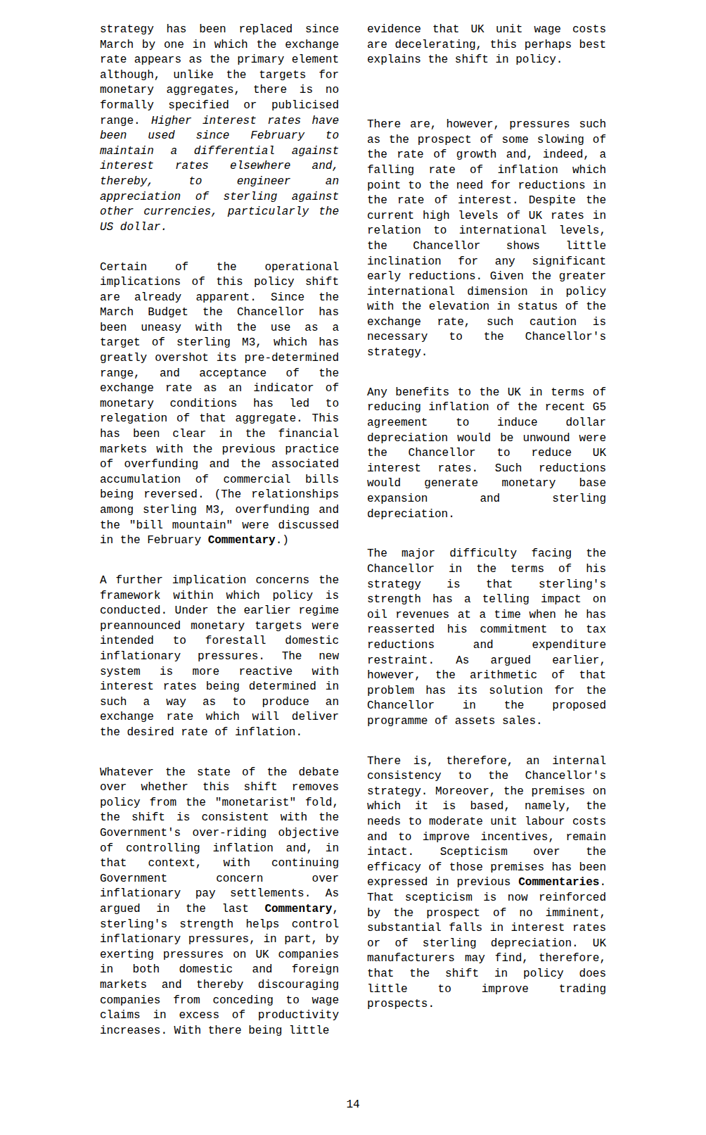strategy has been replaced since March by one in which the exchange rate appears as the primary element although, unlike the targets for monetary aggregates, there is no formally specified or publicised range. Higher interest rates have been used since February to maintain a differential against interest rates elsewhere and, thereby, to engineer an appreciation of sterling against other currencies, particularly the US dollar.
Certain of the operational implications of this policy shift are already apparent. Since the March Budget the Chancellor has been uneasy with the use as a target of sterling M3, which has greatly overshot its pre-determined range, and acceptance of the exchange rate as an indicator of monetary conditions has led to relegation of that aggregate. This has been clear in the financial markets with the previous practice of overfunding and the associated accumulation of commercial bills being reversed. (The relationships among sterling M3, overfunding and the "bill mountain" were discussed in the February Commentary.)
A further implication concerns the framework within which policy is conducted. Under the earlier regime preannounced monetary targets were intended to forestall domestic inflationary pressures. The new system is more reactive with interest rates being determined in such a way as to produce an exchange rate which will deliver the desired rate of inflation.
Whatever the state of the debate over whether this shift removes policy from the "monetarist" fold, the shift is consistent with the Government's over-riding objective of controlling inflation and, in that context, with continuing Government concern over inflationary pay settlements. As argued in the last Commentary, sterling's strength helps control inflationary pressures, in part, by exerting pressures on UK companies in both domestic and foreign markets and thereby discouraging companies from conceding to wage claims in excess of productivity increases. With there being little
evidence that UK unit wage costs are decelerating, this perhaps best explains the shift in policy.
There are, however, pressures such as the prospect of some slowing of the rate of growth and, indeed, a falling rate of inflation which point to the need for reductions in the rate of interest. Despite the current high levels of UK rates in relation to international levels, the Chancellor shows little inclination for any significant early reductions. Given the greater international dimension in policy with the elevation in status of the exchange rate, such caution is necessary to the Chancellor's strategy.
Any benefits to the UK in terms of reducing inflation of the recent G5 agreement to induce dollar depreciation would be unwound were the Chancellor to reduce UK interest rates. Such reductions would generate monetary base expansion and sterling depreciation.
The major difficulty facing the Chancellor in the terms of his strategy is that sterling's strength has a telling impact on oil revenues at a time when he has reasserted his commitment to tax reductions and expenditure restraint. As argued earlier, however, the arithmetic of that problem has its solution for the Chancellor in the proposed programme of assets sales.
There is, therefore, an internal consistency to the Chancellor's strategy. Moreover, the premises on which it is based, namely, the needs to moderate unit labour costs and to improve incentives, remain intact. Scepticism over the efficacy of those premises has been expressed in previous Commentaries. That scepticism is now reinforced by the prospect of no imminent, substantial falls in interest rates or of sterling depreciation. UK manufacturers may find, therefore, that the shift in policy does little to improve trading prospects.
14